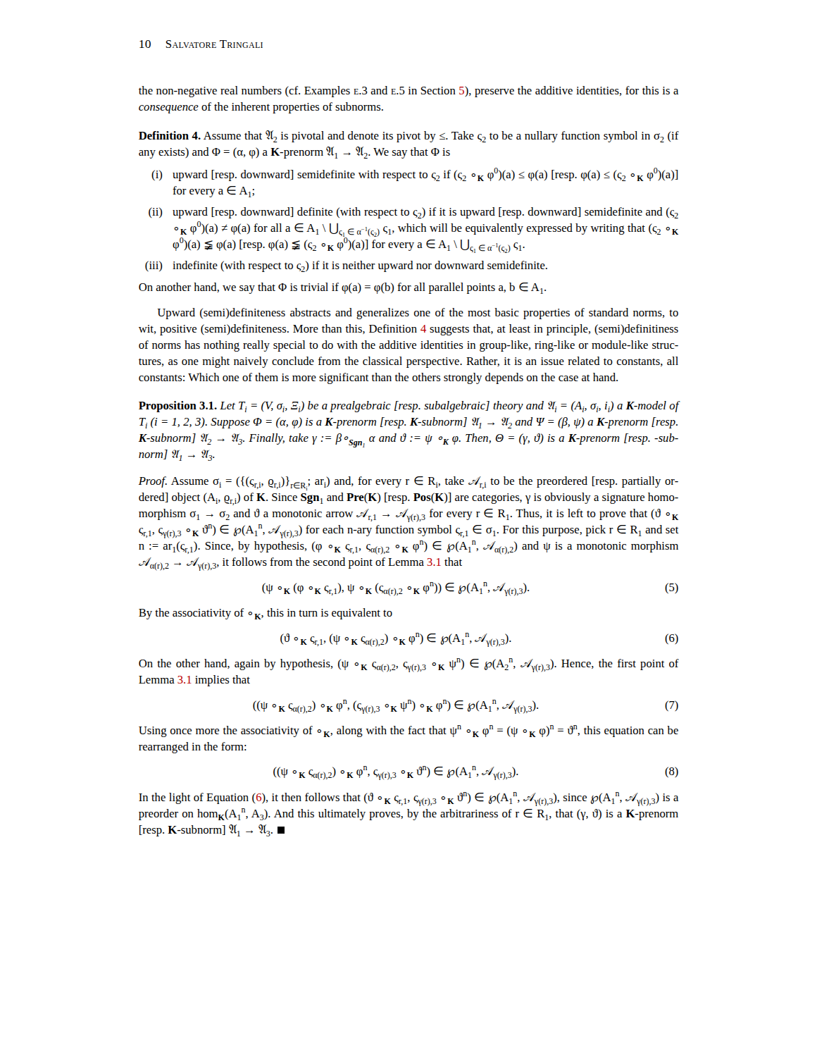10 Salvatore Tringali
the non-negative real numbers (cf. Examples e.3 and e.5 in Section 5), preserve the additive identities, for this is a consequence of the inherent properties of subnorms.
Definition 4. Assume that 𝔄2 is pivotal and denote its pivot by ≤. Take ς2 to be a nullary function symbol in σ2 (if any exists) and Φ = (α, φ) a K-prenorm 𝔄1 → 𝔄2. We say that Φ is
(i) upward [resp. downward] semidefinite with respect to ς2 if (ς2 ∘K φ0)(a) ≤ φ(a) [resp. φ(a) ≤ (ς2 ∘K φ0)(a)] for every a ∈ A1;
(ii) upward [resp. downward] definite (with respect to ς2) if it is upward [resp. downward] semidefinite and (ς2 ∘K φ0)(a) ≠ φ(a) for all a ∈ A1 \ ⋃ς1 ∈ α−1(ς2) ς1, which will be equivalently expressed by writing that (ς2 ∘K φ0)(a) ≨ φ(a) [resp. φ(a) ≨ (ς2 ∘K φ0)(a)] for every a ∈ A1 \ ⋃ς1 ∈ α−1(ς2) ς1.
(iii) indefinite (with respect to ς2) if it is neither upward nor downward semidefinite.
On another hand, we say that Φ is trivial if φ(a) = φ(b) for all parallel points a, b ∈ A1.
Upward (semi)definiteness abstracts and generalizes one of the most basic properties of standard norms, to wit, positive (semi)definiteness. More than this, Definition 4 suggests that, at least in principle, (semi)definitiness of norms has nothing really special to do with the additive identities in group-like, ring-like or module-like structures, as one might naively conclude from the classical perspective. Rather, it is an issue related to constants, all constants: Which one of them is more significant than the others strongly depends on the case at hand.
Proposition 3.1. Let Ti = (V, σi, Ξi) be a prealgebraic [resp. subalgebraic] theory and 𝔄i = (Ai, σi, ii) a K-model of Ti (i = 1, 2, 3). Suppose Φ = (α, φ) is a K-prenorm [resp. K-subnorm] 𝔄1 → 𝔄2 and Ψ = (β, ψ) a K-prenorm [resp. K-subnorm] 𝔄2 → 𝔄3. Finally, take γ := β∘Sgn1 α and ϑ := ψ ∘K φ. Then, Θ = (γ, ϑ) is a K-prenorm [resp. -subnorm] 𝔄1 → 𝔄3.
Proof. Assume σi = ({(ςr,i, ϱr,i)}r∈Ri; ari) and, for every r ∈ Ri, take 𝒜r,i to be the preordered [resp. partially ordered] object (Ai, ϱr,i) of K. Since Sgn1 and Pre(K) [resp. Pos(K)] are categories, γ is obviously a signature homomorphism σ1 → σ2 and ϑ a monotonic arrow 𝒜r,1 → 𝒜γ(r),3 for every r ∈ R1. Thus, it is left to prove that (ϑ ∘K ςr,1, ςγ(r),3 ∘K ϑn) ∈ ℘(A1n, 𝒜γ(r),3) for each n-ary function symbol ςr,1 ∈ σ1. For this purpose, pick r ∈ R1 and set n := ar1(ςr,1). Since, by hypothesis, (φ ∘K ςr,1, ςα(r),2 ∘K φn) ∈ ℘(A1n, 𝒜α(r),2) and ψ is a monotonic morphism 𝒜α(r),2 → 𝒜γ(r),3, it follows from the second point of Lemma 3.1 that
(ψ ∘K (φ ∘K ςr,1), ψ ∘K (ςα(r),2 ∘K φn)) ∈ ℘(A1n, 𝒜γ(r),3).
(5)
By the associativity of ∘K, this in turn is equivalent to
(ϑ ∘K ςr,1, (ψ ∘K ςα(r),2) ∘K φn) ∈ ℘(A1n, 𝒜γ(r),3).
(6)
On the other hand, again by hypothesis, (ψ ∘K ςα(r),2, ςγ(r),3 ∘K ψn) ∈ ℘(A2n, 𝒜γ(r),3). Hence, the first point of Lemma 3.1 implies that
((ψ ∘K ςα(r),2) ∘K φn, (ςγ(r),3 ∘K ψn) ∘K φn) ∈ ℘(A1n, 𝒜γ(r),3).
(7)
Using once more the associativity of ∘K, along with the fact that ψn ∘K φn = (ψ ∘K φ)n = ϑn, this equation can be rearranged in the form:
((ψ ∘K ςα(r),2) ∘K φn, ςγ(r),3 ∘K ϑn) ∈ ℘(A1n, 𝒜γ(r),3).
(8)
In the light of Equation (6), it then follows that (ϑ ∘K ςr,1, ςγ(r),3 ∘K ϑn) ∈ ℘(A1n, 𝒜γ(r),3), since ℘(A1n, 𝒜γ(r),3) is a preorder on homK(A1n, A3). And this ultimately proves, by the arbitrariness of r ∈ R1, that (γ, ϑ) is a K-prenorm [resp. K-subnorm] 𝔄1 → 𝔄3.